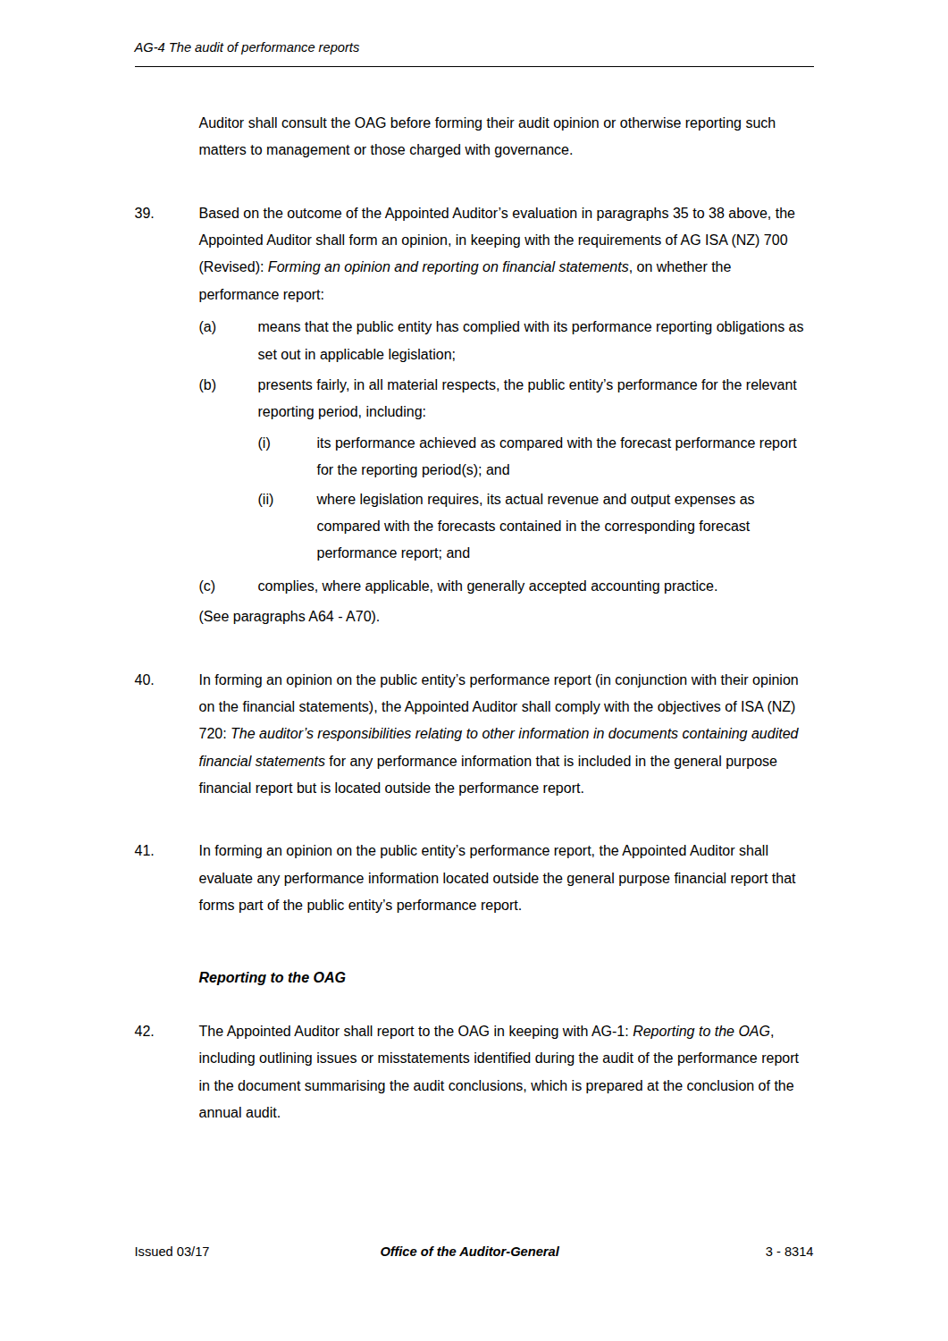AG-4 The audit of performance reports
Auditor shall consult the OAG before forming their audit opinion or otherwise reporting such matters to management or those charged with governance.
39.
Based on the outcome of the Appointed Auditor’s evaluation in paragraphs 35 to 38 above, the Appointed Auditor shall form an opinion, in keeping with the requirements of AG ISA (NZ) 700 (Revised): Forming an opinion and reporting on financial statements, on whether the performance report:
(a) means that the public entity has complied with its performance reporting obligations as set out in applicable legislation;
(b) presents fairly, in all material respects, the public entity’s performance for the relevant reporting period, including:
(i) its performance achieved as compared with the forecast performance report for the reporting period(s); and
(ii) where legislation requires, its actual revenue and output expenses as compared with the forecasts contained in the corresponding forecast performance report; and
(c) complies, where applicable, with generally accepted accounting practice.
(See paragraphs A64 - A70).
40.
In forming an opinion on the public entity’s performance report (in conjunction with their opinion on the financial statements), the Appointed Auditor shall comply with the objectives of ISA (NZ) 720: The auditor’s responsibilities relating to other information in documents containing audited financial statements for any performance information that is included in the general purpose financial report but is located outside the performance report.
41.
In forming an opinion on the public entity’s performance report, the Appointed Auditor shall evaluate any performance information located outside the general purpose financial report that forms part of the public entity’s performance report.
Reporting to the OAG
42.
The Appointed Auditor shall report to the OAG in keeping with AG-1: Reporting to the OAG, including outlining issues or misstatements identified during the audit of the performance report in the document summarising the audit conclusions, which is prepared at the conclusion of the annual audit.
Issued 03/17
Office of the Auditor-General
3 - 8314